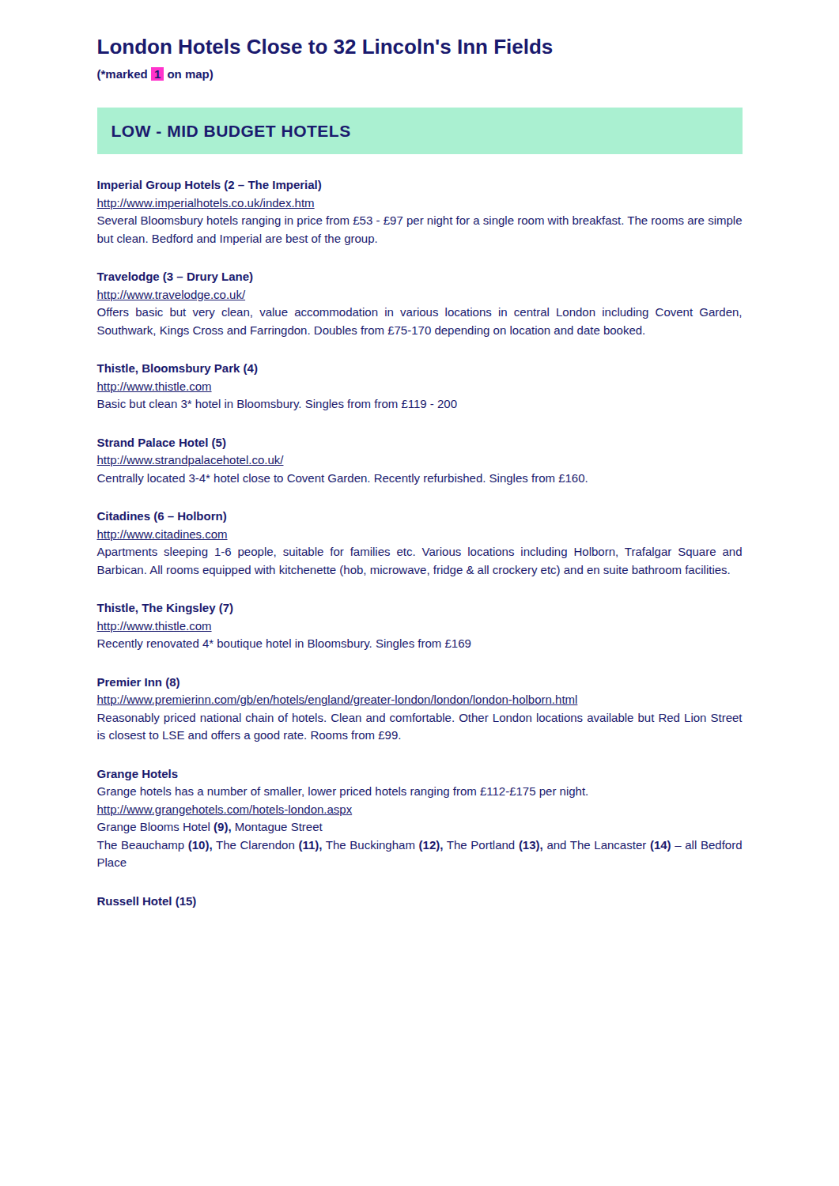London Hotels Close to 32 Lincoln's Inn Fields
(*marked 1 on map)
LOW - MID BUDGET HOTELS
Imperial Group Hotels (2 – The Imperial)
http://www.imperialhotels.co.uk/index.htm
Several Bloomsbury hotels ranging in price from £53 - £97 per night for a single room with breakfast. The rooms are simple but clean. Bedford and Imperial are best of the group.
Travelodge (3 – Drury Lane)
http://www.travelodge.co.uk/
Offers basic but very clean, value accommodation in various locations in central London including Covent Garden, Southwark, Kings Cross and Farringdon. Doubles from £75-170 depending on location and date booked.
Thistle, Bloomsbury Park (4)
http://www.thistle.com
Basic but clean 3* hotel in Bloomsbury. Singles from from £119 - 200
Strand Palace Hotel (5)
http://www.strandpalacehotel.co.uk/
Centrally located 3-4* hotel close to Covent Garden. Recently refurbished. Singles from £160.
Citadines (6 – Holborn)
http://www.citadines.com
Apartments sleeping 1-6 people, suitable for families etc. Various locations including Holborn, Trafalgar Square and Barbican. All rooms equipped with kitchenette (hob, microwave, fridge & all crockery etc) and en suite bathroom facilities.
Thistle, The Kingsley (7)
http://www.thistle.com
Recently renovated 4* boutique hotel in Bloomsbury. Singles from £169
Premier Inn (8)
http://www.premierinn.com/gb/en/hotels/england/greater-london/london/london-holborn.html
Reasonably priced national chain of hotels. Clean and comfortable. Other London locations available but Red Lion Street is closest to LSE and offers a good rate. Rooms from £99.
Grange Hotels
Grange hotels has a number of smaller, lower priced hotels ranging from £112-£175 per night.
http://www.grangehotels.com/hotels-london.aspx
Grange Blooms Hotel (9), Montague Street
The Beauchamp (10), The Clarendon (11), The Buckingham (12), The Portland (13), and The Lancaster (14) – all Bedford Place
Russell Hotel (15)